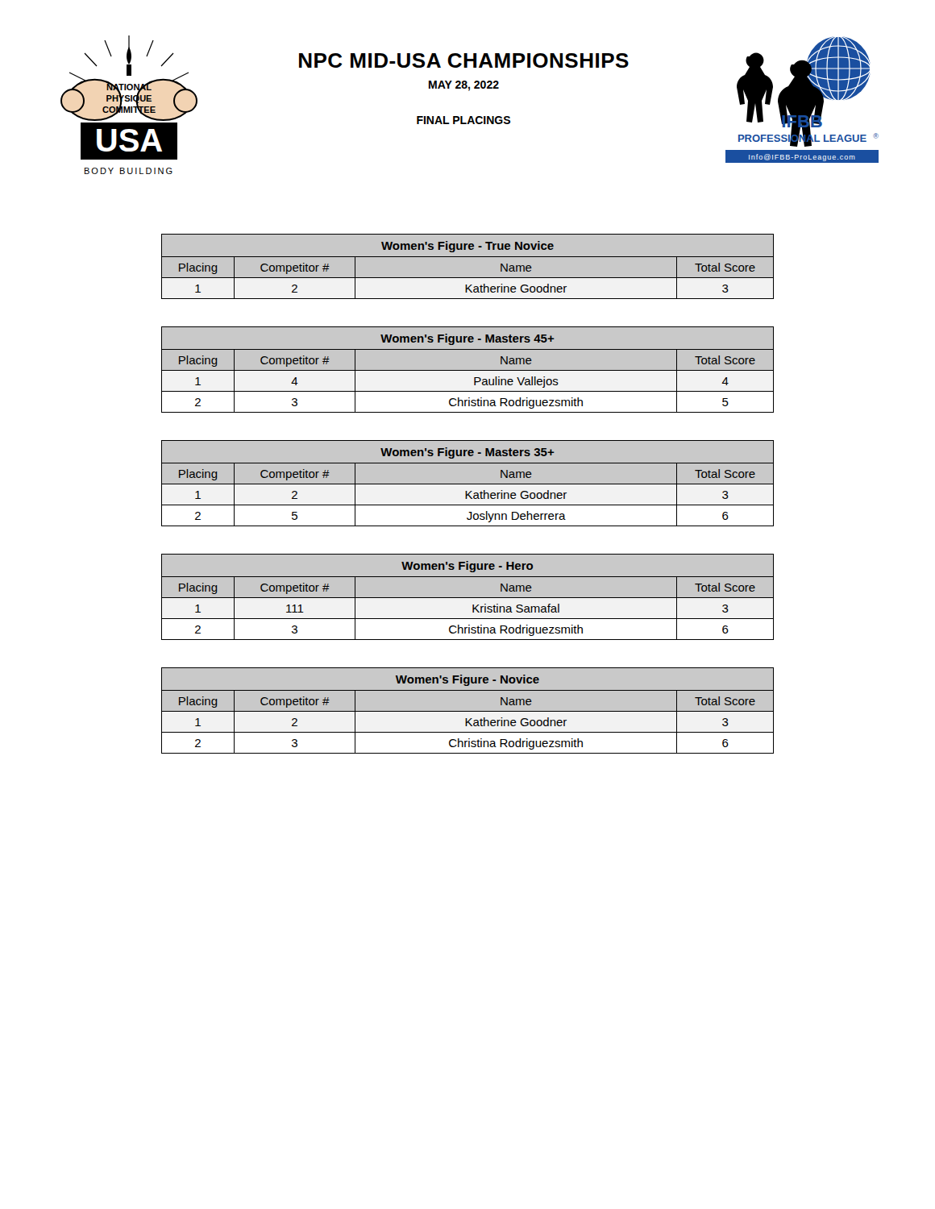NATIONAL PHYSIQUE COMMITTEE USA BODY BUILDING
NPC MID-USA CHAMPIONSHIPS
MAY 28, 2022
FINAL PLACINGS
IFBB PROFESSIONAL LEAGUE ® Info@IFBB-ProLeague.com
Women's Figure - True Novice
| Placing | Competitor # | Name | Total Score |
| --- | --- | --- | --- |
| 1 | 2 | Katherine Goodner | 3 |
Women's Figure - Masters 45+
| Placing | Competitor # | Name | Total Score |
| --- | --- | --- | --- |
| 1 | 4 | Pauline Vallejos | 4 |
| 2 | 3 | Christina Rodriguezsmith | 5 |
Women's Figure - Masters 35+
| Placing | Competitor # | Name | Total Score |
| --- | --- | --- | --- |
| 1 | 2 | Katherine Goodner | 3 |
| 2 | 5 | Joslynn Deherrera | 6 |
Women's Figure - Hero
| Placing | Competitor # | Name | Total Score |
| --- | --- | --- | --- |
| 1 | 111 | Kristina Samafal | 3 |
| 2 | 3 | Christina Rodriguezsmith | 6 |
Women's Figure - Novice
| Placing | Competitor # | Name | Total Score |
| --- | --- | --- | --- |
| 1 | 2 | Katherine Goodner | 3 |
| 2 | 3 | Christina Rodriguezsmith | 6 |